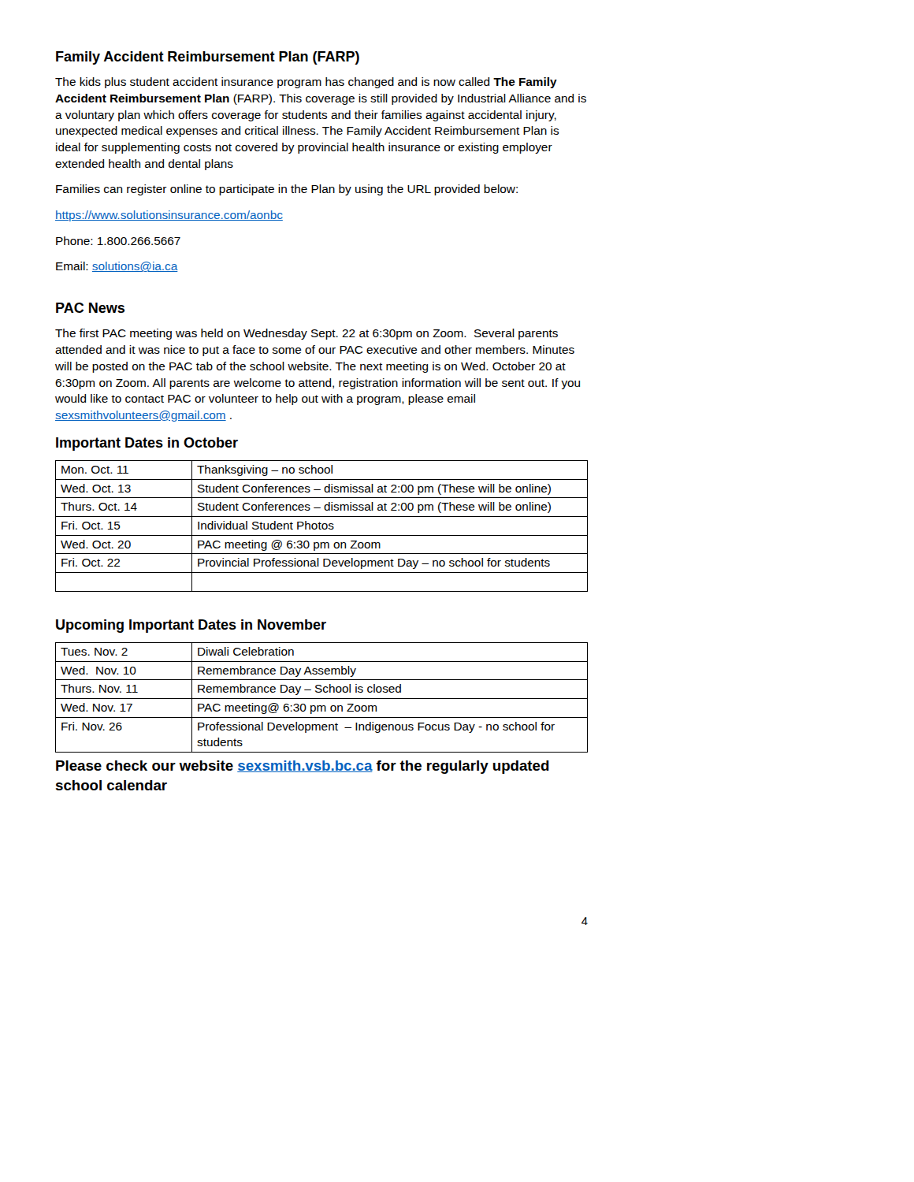Family Accident Reimbursement Plan (FARP)
The kids plus student accident insurance program has changed and is now called The Family Accident Reimbursement Plan (FARP). This coverage is still provided by Industrial Alliance and is a voluntary plan which offers coverage for students and their families against accidental injury, unexpected medical expenses and critical illness. The Family Accident Reimbursement Plan is ideal for supplementing costs not covered by provincial health insurance or existing employer extended health and dental plans
Families can register online to participate in the Plan by using the URL provided below:
https://www.solutionsinsurance.com/aonbc
Phone: 1.800.266.5667
Email: solutions@ia.ca
PAC News
The first PAC meeting was held on Wednesday Sept. 22 at 6:30pm on Zoom. Several parents attended and it was nice to put a face to some of our PAC executive and other members. Minutes will be posted on the PAC tab of the school website. The next meeting is on Wed. October 20 at 6:30pm on Zoom. All parents are welcome to attend, registration information will be sent out. If you would like to contact PAC or volunteer to help out with a program, please email sexsmithvolunteers@gmail.com .
Important Dates in October
| Mon. Oct. 11 | Thanksgiving – no school |
| Wed. Oct. 13 | Student Conferences – dismissal at 2:00 pm (These will be online) |
| Thurs. Oct. 14 | Student Conferences – dismissal at 2:00 pm (These will be online) |
| Fri. Oct. 15 | Individual Student Photos |
| Wed. Oct. 20 | PAC meeting @ 6:30 pm on Zoom |
| Fri. Oct. 22 | Provincial Professional Development Day – no school for students |
Upcoming Important Dates in November
| Tues. Nov. 2 | Diwali Celebration |
| Wed. Nov. 10 | Remembrance Day Assembly |
| Thurs. Nov. 11 | Remembrance Day – School is closed |
| Wed. Nov. 17 | PAC meeting@ 6:30 pm on Zoom |
| Fri. Nov. 26 | Professional Development – Indigenous Focus Day - no school for students |
Please check our website sexsmith.vsb.bc.ca for the regularly updated school calendar
4